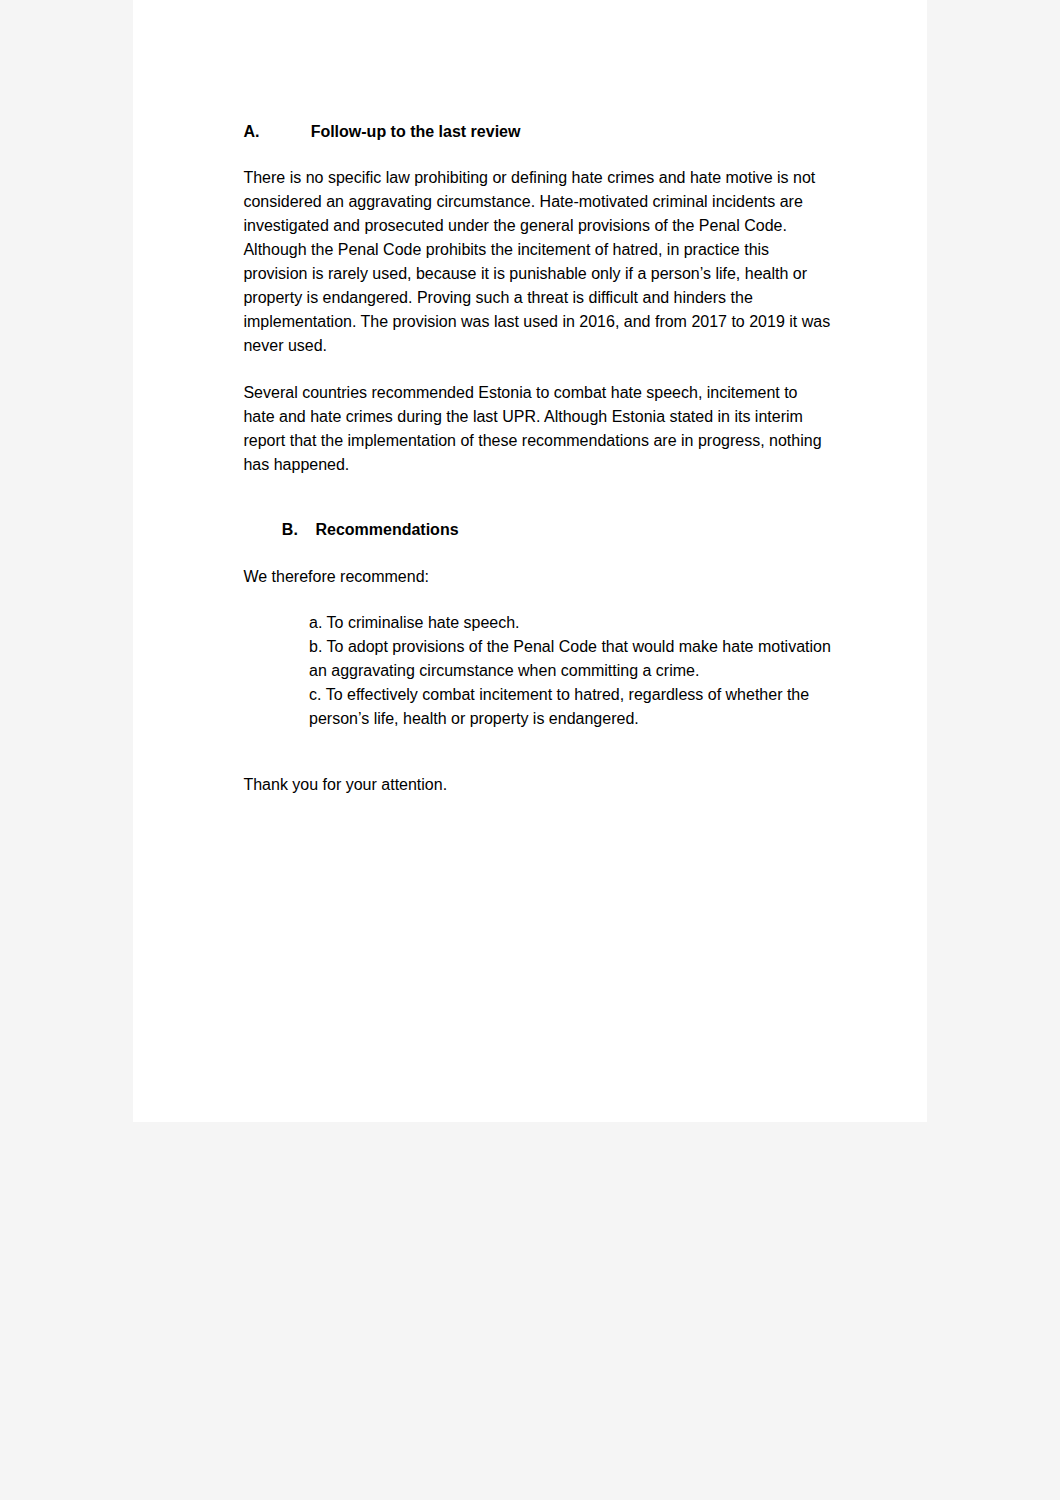A. Follow-up to the last review
There is no specific law prohibiting or defining hate crimes and hate motive is not considered an aggravating circumstance. Hate-motivated criminal incidents are investigated and prosecuted under the general provisions of the Penal Code. Although the Penal Code prohibits the incitement of hatred, in practice this provision is rarely used, because it is punishable only if a person’s life, health or property is endangered. Proving such a threat is difficult and hinders the implementation. The provision was last used in 2016, and from 2017 to 2019 it was never used.
Several countries recommended Estonia to combat hate speech, incitement to hate and hate crimes during the last UPR. Although Estonia stated in its interim report that the implementation of these recommendations are in progress, nothing has happened.
B. Recommendations
We therefore recommend:
a. To criminalise hate speech.
b. To adopt provisions of the Penal Code that would make hate motivation an aggravating circumstance when committing a crime.
c. To effectively combat incitement to hatred, regardless of whether the person’s life, health or property is endangered.
Thank you for your attention.